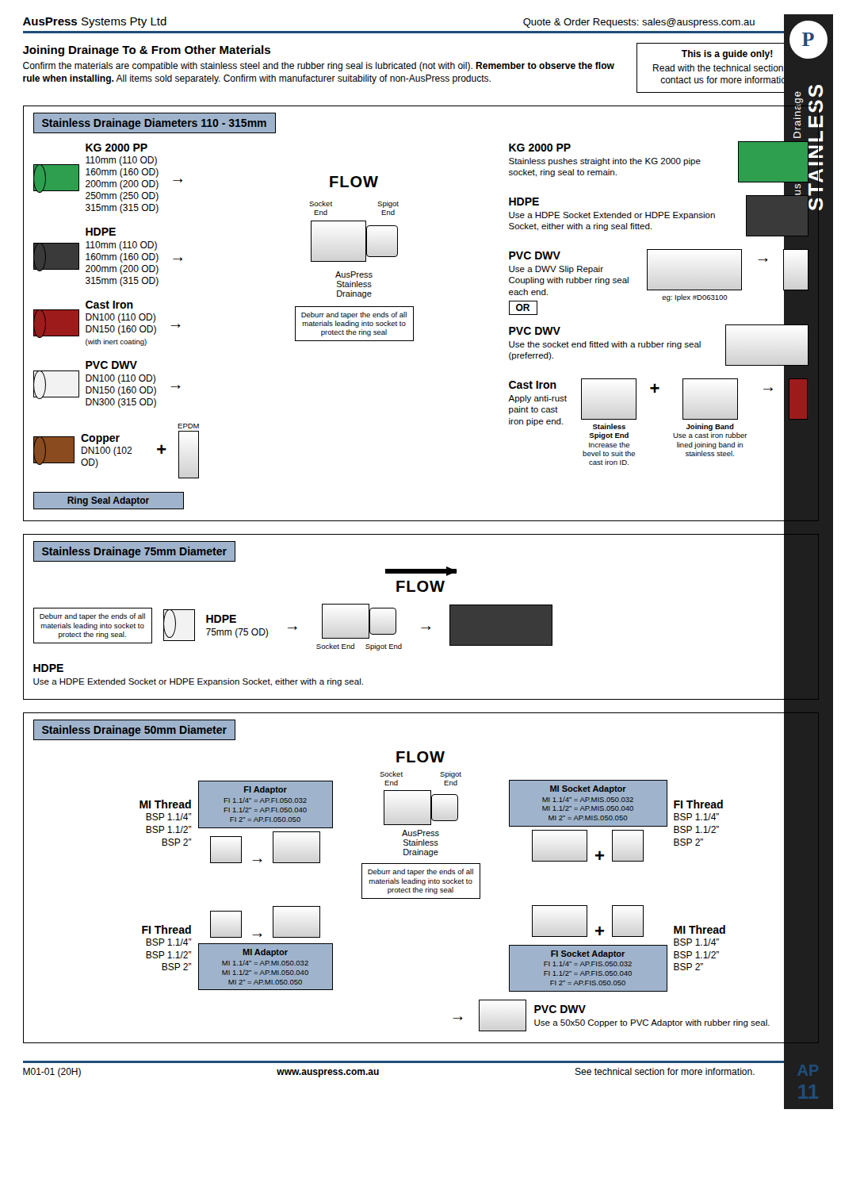P
AusPress® Drainage
STAINLESS
AusPress Systems Pty Ltd
Quote & Order Requests: sales@auspress.com.au
Joining Drainage To & From Other Materials
Confirm the materials are compatible with stainless steel and the rubber ring seal is lubricated (not with oil). Remember to observe the flow rule when installing. All items sold separately. Confirm with manufacturer suitability of non-AusPress products.
This is a guide only! Read with the technical section and contact us for more information.
Stainless Drainage Diameters 110 - 315mm
KG 2000 PP
110mm (110 OD)
160mm (160 OD)
200mm (200 OD)
250mm (250 OD)
315mm (315 OD) →
HDPE
110mm (110 OD)
160mm (160 OD)
200mm (200 OD)
315mm (315 OD) →
Cast Iron
DN100 (110 OD)
DN150 (160 OD)
(with inert coating) →
PVC DWV
DN100 (110 OD)
DN150 (160 OD)
DN300 (315 OD) →
Copper
DN100 (102 OD) + EPDM
Ring Seal Adaptor
FLOW
Socket
End Spigot
End
AusPress
Stainless
Drainage
Deburr and taper the ends of all materials leading into socket to protect the ring seal
KG 2000 PP
Stainless pushes straight into the KG 2000 pipe socket, ring seal to remain.
HDPE
Use a HDPE Socket Extended or HDPE Expansion Socket, either with a ring seal fitted.
PVC DWV
Use a DWV Slip Repair Coupling with rubber ring seal each end.
OR
eg: Iplex #D063100
→
PVC DWV
Use the socket end fitted with a rubber ring seal (preferred).
Cast Iron
Apply anti-rust paint to cast iron pipe end.
Stainless Spigot End
Increase the bevel to suit the cast iron ID.
+
Joining Band
Use a cast iron rubber lined joining band in stainless steel.
→
Stainless Drainage 75mm Diameter
FLOW
Deburr and taper the ends of all materials leading into socket to protect the ring seal.
HDPE
75mm (75 OD) →
Socket End Spigot End
→
HDPE
Use a HDPE Extended Socket or HDPE Expansion Socket, either with a ring seal.
Stainless Drainage 50mm Diameter
MI Thread
BSP 1.1/4”
BSP 1.1/2”
BSP 2”
FI Adaptor
FI 1.1/4” = AP.FI.050.032
FI 1.1/2” = AP.FI.050.040
FI 2” = AP.FI.050.050
→
FLOW
Socket
End Spigot
End
AusPress
Stainless
Drainage
Deburr and taper the ends of all materials leading into socket to protect the ring seal
MI Socket Adaptor
MI 1.1/4” = AP.MIS.050.032
MI 1.1/2” = AP.MIS.050.040
MI 2” = AP.MIS.050.050
+
FI Thread
BSP 1.1/4”
BSP 1.1/2”
BSP 2”
FI Thread
BSP 1.1/4”
BSP 1.1/2”
BSP 2”
→
MI Adaptor
MI 1.1/4” = AP.MI.050.032
MI 1.1/2” = AP.MI.050.040
MI 2” = AP.MI.050.050
+
FI Socket Adaptor
FI 1.1/4” = AP.FIS.050.032
FI 1.1/2” = AP.FIS.050.040
FI 2” = AP.FIS.050.050
MI Thread
BSP 1.1/4”
BSP 1.1/2”
BSP 2”
→
PVC DWV
Use a 50x50 Copper to PVC Adaptor with rubber ring seal.
M01-01 (20H)
www.auspress.com.au
See technical section for more information.
AP
11